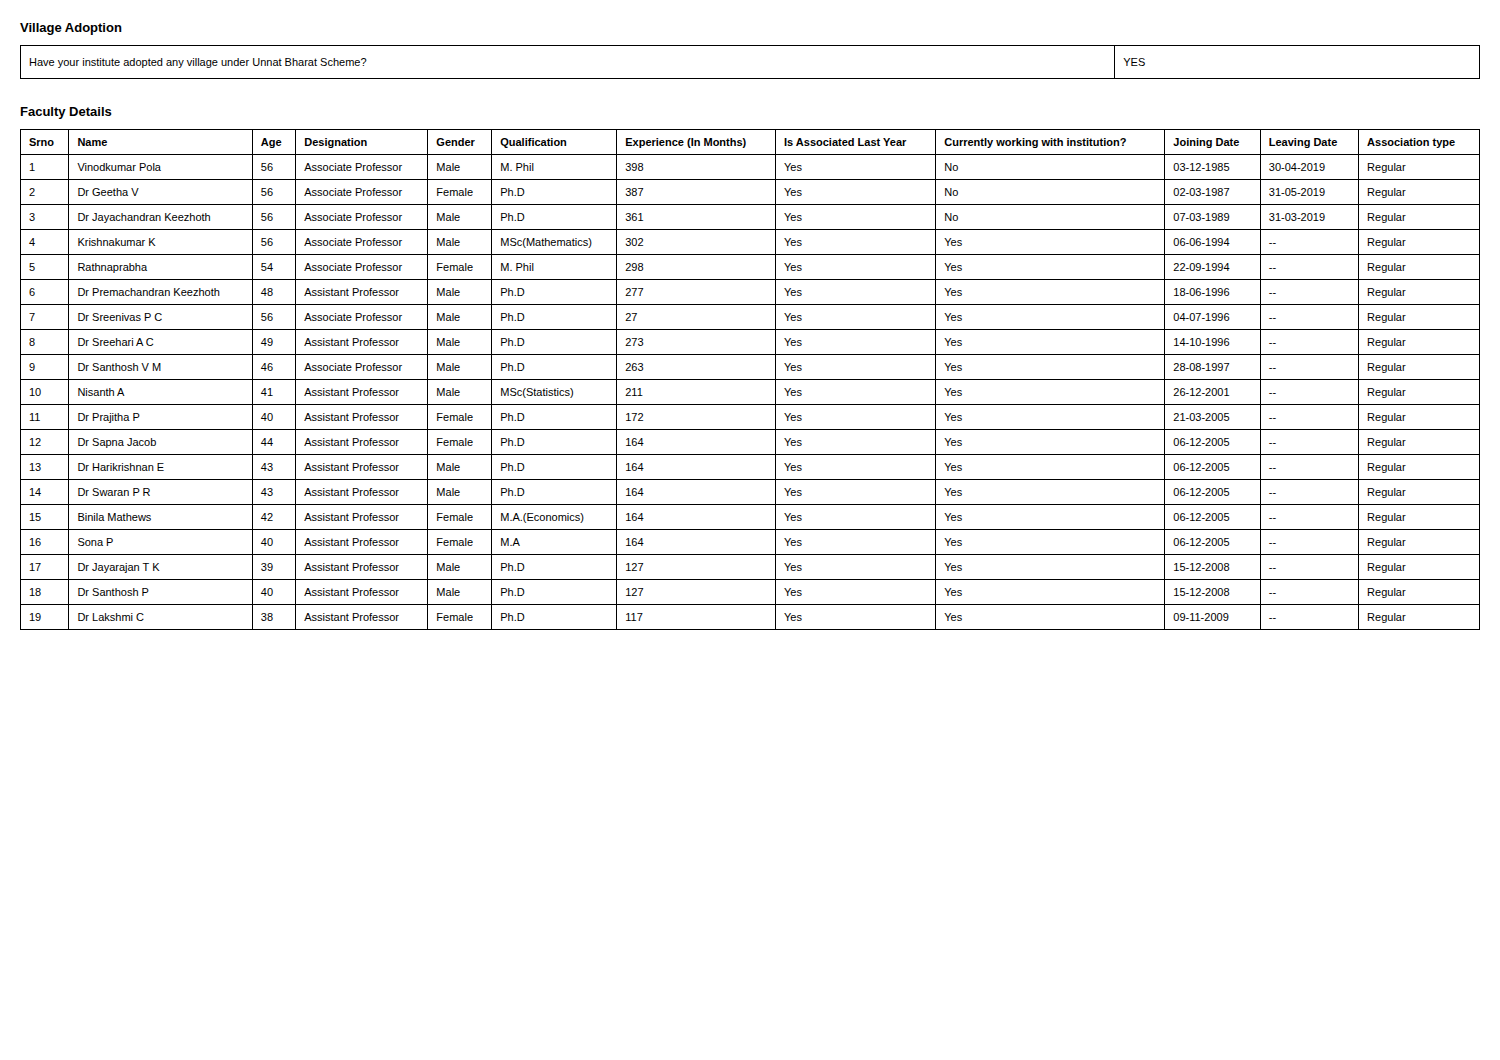Village Adoption
| Have your institute adopted any village under Unnat Bharat Scheme? | YES |
Faculty Details
| Srno | Name | Age | Designation | Gender | Qualification | Experience (In Months) | Is Associated Last Year | Currently working with institution? | Joining Date | Leaving Date | Association type |
| --- | --- | --- | --- | --- | --- | --- | --- | --- | --- | --- | --- |
| 1 | Vinodkumar Pola | 56 | Associate Professor | Male | M. Phil | 398 | Yes | No | 03-12-1985 | 30-04-2019 | Regular |
| 2 | Dr Geetha V | 56 | Associate Professor | Female | Ph.D | 387 | Yes | No | 02-03-1987 | 31-05-2019 | Regular |
| 3 | Dr Jayachandran Keezhoth | 56 | Associate Professor | Male | Ph.D | 361 | Yes | No | 07-03-1989 | 31-03-2019 | Regular |
| 4 | Krishnakumar K | 56 | Associate Professor | Male | MSc(Mathematics) | 302 | Yes | Yes | 06-06-1994 | -- | Regular |
| 5 | Rathnaprabha | 54 | Associate Professor | Female | M. Phil | 298 | Yes | Yes | 22-09-1994 | -- | Regular |
| 6 | Dr Premachandran Keezhoth | 48 | Assistant Professor | Male | Ph.D | 277 | Yes | Yes | 18-06-1996 | -- | Regular |
| 7 | Dr Sreenivas P C | 56 | Associate Professor | Male | Ph.D | 27 | Yes | Yes | 04-07-1996 | -- | Regular |
| 8 | Dr Sreehari A C | 49 | Assistant Professor | Male | Ph.D | 273 | Yes | Yes | 14-10-1996 | -- | Regular |
| 9 | Dr Santhosh V M | 46 | Associate Professor | Male | Ph.D | 263 | Yes | Yes | 28-08-1997 | -- | Regular |
| 10 | Nisanth A | 41 | Assistant Professor | Male | MSc(Statistics) | 211 | Yes | Yes | 26-12-2001 | -- | Regular |
| 11 | Dr Prajitha P | 40 | Assistant Professor | Female | Ph.D | 172 | Yes | Yes | 21-03-2005 | -- | Regular |
| 12 | Dr Sapna Jacob | 44 | Assistant Professor | Female | Ph.D | 164 | Yes | Yes | 06-12-2005 | -- | Regular |
| 13 | Dr Harikrishnan E | 43 | Assistant Professor | Male | Ph.D | 164 | Yes | Yes | 06-12-2005 | -- | Regular |
| 14 | Dr Swaran P R | 43 | Assistant Professor | Male | Ph.D | 164 | Yes | Yes | 06-12-2005 | -- | Regular |
| 15 | Binila Mathews | 42 | Assistant Professor | Female | M.A.(Economics) | 164 | Yes | Yes | 06-12-2005 | -- | Regular |
| 16 | Sona P | 40 | Assistant Professor | Female | M.A | 164 | Yes | Yes | 06-12-2005 | -- | Regular |
| 17 | Dr Jayarajan T K | 39 | Assistant Professor | Male | Ph.D | 127 | Yes | Yes | 15-12-2008 | -- | Regular |
| 18 | Dr Santhosh P | 40 | Assistant Professor | Male | Ph.D | 127 | Yes | Yes | 15-12-2008 | -- | Regular |
| 19 | Dr Lakshmi C | 38 | Assistant Professor | Female | Ph.D | 117 | Yes | Yes | 09-11-2009 | -- | Regular |